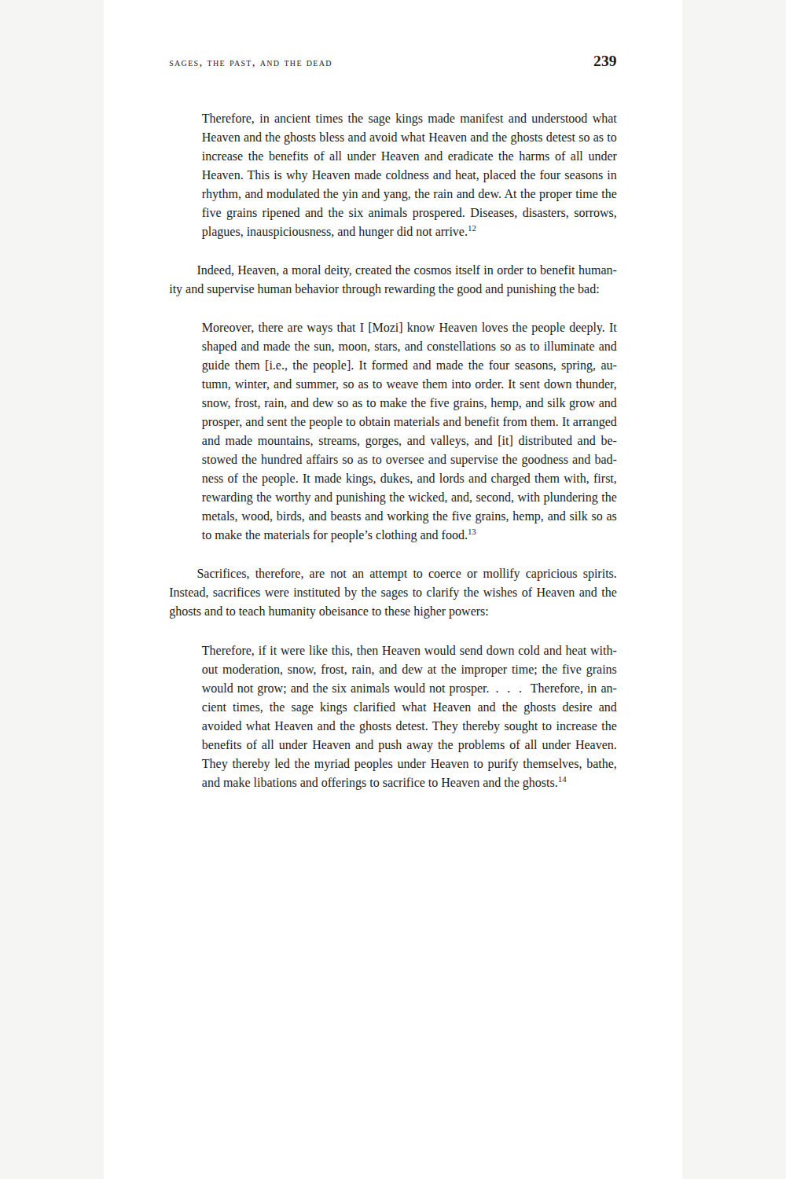Sages, the Past, and the Dead 239
Therefore, in ancient times the sage kings made manifest and understood what Heaven and the ghosts bless and avoid what Heaven and the ghosts detest so as to increase the benefits of all under Heaven and eradicate the harms of all under Heaven. This is why Heaven made coldness and heat, placed the four seasons in rhythm, and modulated the yin and yang, the rain and dew. At the proper time the five grains ripened and the six animals prospered. Diseases, disasters, sorrows, plagues, inauspiciousness, and hunger did not arrive.12
Indeed, Heaven, a moral deity, created the cosmos itself in order to benefit humanity and supervise human behavior through rewarding the good and punishing the bad:
Moreover, there are ways that I [Mozi] know Heaven loves the people deeply. It shaped and made the sun, moon, stars, and constellations so as to illuminate and guide them [i.e., the people]. It formed and made the four seasons, spring, autumn, winter, and summer, so as to weave them into order. It sent down thunder, snow, frost, rain, and dew so as to make the five grains, hemp, and silk grow and prosper, and sent the people to obtain materials and benefit from them. It arranged and made mountains, streams, gorges, and valleys, and [it] distributed and bestowed the hundred affairs so as to oversee and supervise the goodness and badness of the people. It made kings, dukes, and lords and charged them with, first, rewarding the worthy and punishing the wicked, and, second, with plundering the metals, wood, birds, and beasts and working the five grains, hemp, and silk so as to make the materials for people’s clothing and food.13
Sacrifices, therefore, are not an attempt to coerce or mollify capricious spirits. Instead, sacrifices were instituted by the sages to clarify the wishes of Heaven and the ghosts and to teach humanity obeisance to these higher powers:
Therefore, if it were like this, then Heaven would send down cold and heat without moderation, snow, frost, rain, and dew at the improper time; the five grains would not grow; and the six animals would not prosper. . . . Therefore, in ancient times, the sage kings clarified what Heaven and the ghosts desire and avoided what Heaven and the ghosts detest. They thereby sought to increase the benefits of all under Heaven and push away the problems of all under Heaven. They thereby led the myriad peoples under Heaven to purify themselves, bathe, and make libations and offerings to sacrifice to Heaven and the ghosts.14